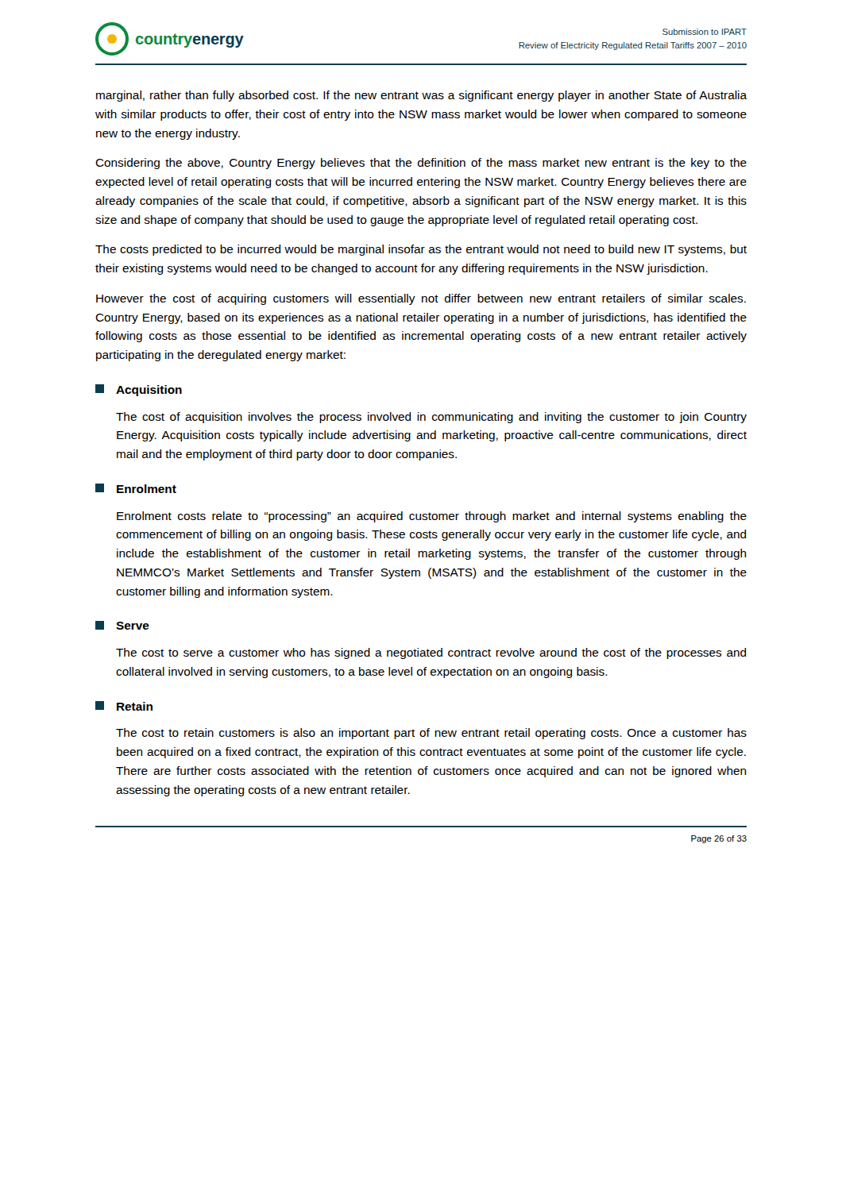country energy
Submission to IPART
Review of Electricity Regulated Retail Tariffs 2007 – 2010
marginal, rather than fully absorbed cost. If the new entrant was a significant energy player in another State of Australia with similar products to offer, their cost of entry into the NSW mass market would be lower when compared to someone new to the energy industry.
Considering the above, Country Energy believes that the definition of the mass market new entrant is the key to the expected level of retail operating costs that will be incurred entering the NSW market. Country Energy believes there are already companies of the scale that could, if competitive, absorb a significant part of the NSW energy market. It is this size and shape of company that should be used to gauge the appropriate level of regulated retail operating cost.
The costs predicted to be incurred would be marginal insofar as the entrant would not need to build new IT systems, but their existing systems would need to be changed to account for any differing requirements in the NSW jurisdiction.
However the cost of acquiring customers will essentially not differ between new entrant retailers of similar scales. Country Energy, based on its experiences as a national retailer operating in a number of jurisdictions, has identified the following costs as those essential to be identified as incremental operating costs of a new entrant retailer actively participating in the deregulated energy market:
Acquisition
The cost of acquisition involves the process involved in communicating and inviting the customer to join Country Energy. Acquisition costs typically include advertising and marketing, proactive call-centre communications, direct mail and the employment of third party door to door companies.
Enrolment
Enrolment costs relate to “processing” an acquired customer through market and internal systems enabling the commencement of billing on an ongoing basis. These costs generally occur very early in the customer life cycle, and include the establishment of the customer in retail marketing systems, the transfer of the customer through NEMMCO’s Market Settlements and Transfer System (MSATS) and the establishment of the customer in the customer billing and information system.
Serve
The cost to serve a customer who has signed a negotiated contract revolve around the cost of the processes and collateral involved in serving customers, to a base level of expectation on an ongoing basis.
Retain
The cost to retain customers is also an important part of new entrant retail operating costs. Once a customer has been acquired on a fixed contract, the expiration of this contract eventuates at some point of the customer life cycle. There are further costs associated with the retention of customers once acquired and can not be ignored when assessing the operating costs of a new entrant retailer.
Page 26 of 33